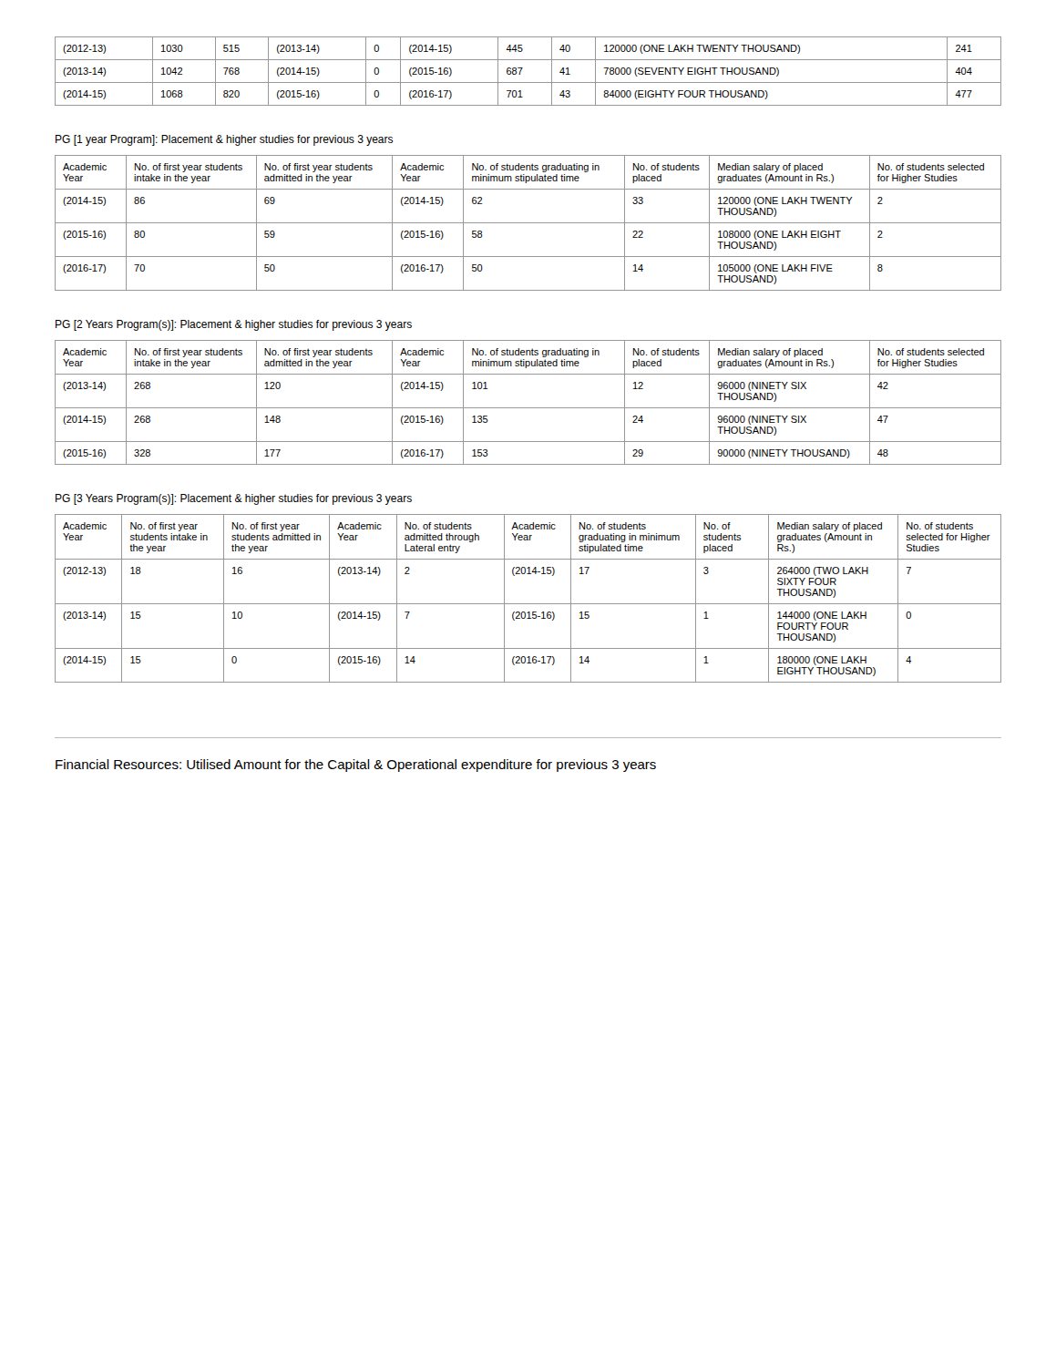| (2012-13) | 1030 | 515 | (2013-14) | 0 | (2014-15) | 445 | 40 | 120000 (ONE LAKH TWENTY THOUSAND) | 241 |
| (2013-14) | 1042 | 768 | (2014-15) | 0 | (2015-16) | 687 | 41 | 78000 (SEVENTY EIGHT THOUSAND) | 404 |
| (2014-15) | 1068 | 820 | (2015-16) | 0 | (2016-17) | 701 | 43 | 84000 (EIGHTY FOUR THOUSAND) | 477 |
PG [1 year Program]: Placement & higher studies for previous 3 years
| Academic Year | No. of first year students intake in the year | No. of first year students admitted in the year | Academic Year | No. of students graduating in minimum stipulated time | No. of students placed | Median salary of placed graduates (Amount in Rs.) | No. of students selected for Higher Studies |
| --- | --- | --- | --- | --- | --- | --- | --- |
| (2014-15) | 86 | 69 | (2014-15) | 62 | 33 | 120000 (ONE LAKH TWENTY THOUSAND) | 2 |
| (2015-16) | 80 | 59 | (2015-16) | 58 | 22 | 108000 (ONE LAKH EIGHT THOUSAND) | 2 |
| (2016-17) | 70 | 50 | (2016-17) | 50 | 14 | 105000 (ONE LAKH FIVE THOUSAND) | 8 |
PG [2 Years Program(s)]: Placement & higher studies for previous 3 years
| Academic Year | No. of first year students intake in the year | No. of first year students admitted in the year | Academic Year | No. of students graduating in minimum stipulated time | No. of students placed | Median salary of placed graduates (Amount in Rs.) | No. of students selected for Higher Studies |
| --- | --- | --- | --- | --- | --- | --- | --- |
| (2013-14) | 268 | 120 | (2014-15) | 101 | 12 | 96000 (NINETY SIX THOUSAND) | 42 |
| (2014-15) | 268 | 148 | (2015-16) | 135 | 24 | 96000 (NINETY SIX THOUSAND) | 47 |
| (2015-16) | 328 | 177 | (2016-17) | 153 | 29 | 90000 (NINETY THOUSAND) | 48 |
PG [3 Years Program(s)]: Placement & higher studies for previous 3 years
| Academic Year | No. of first year students intake in the year | No. of first year students admitted in the year | Academic Year | No. of students admitted through Lateral entry | Academic Year | No. of students graduating in minimum stipulated time | No. of students placed | Median salary of placed graduates (Amount in Rs.) | No. of students selected for Higher Studies |
| --- | --- | --- | --- | --- | --- | --- | --- | --- | --- |
| (2012-13) | 18 | 16 | (2013-14) | 2 | (2014-15) | 17 | 3 | 264000 (TWO LAKH SIXTY FOUR THOUSAND) | 7 |
| (2013-14) | 15 | 10 | (2014-15) | 7 | (2015-16) | 15 | 1 | 144000 (ONE LAKH FOURTY FOUR THOUSAND) | 0 |
| (2014-15) | 15 | 0 | (2015-16) | 14 | (2016-17) | 14 | 1 | 180000 (ONE LAKH EIGHTY THOUSAND) | 4 |
Financial Resources: Utilised Amount for the Capital & Operational expenditure for previous 3 years